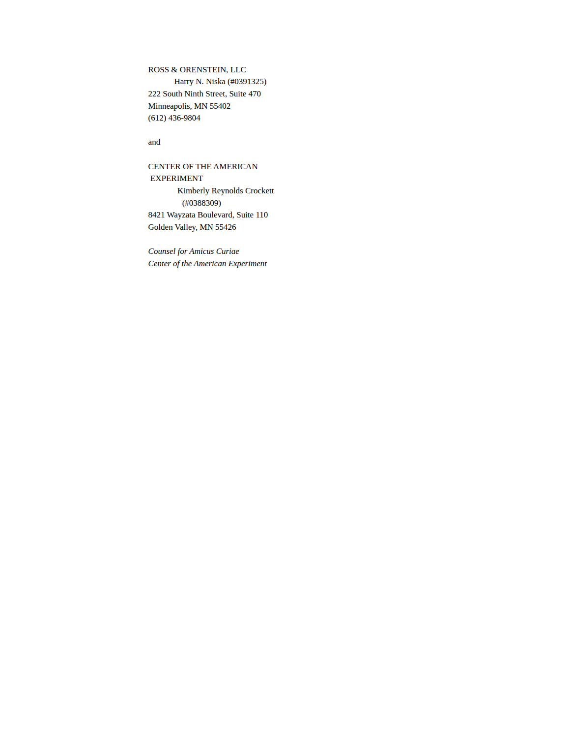ROSS & ORENSTEIN, LLC
Harry N. Niska (#0391325)
222 South Ninth Street, Suite 470
Minneapolis, MN 55402
(612) 436-9804
and
CENTER OF THE AMERICAN
EXPERIMENT
Kimberly Reynolds Crockett
(#0388309)
8421 Wayzata Boulevard, Suite 110
Golden Valley, MN 55426
Counsel for Amicus Curiae
Center of the American Experiment